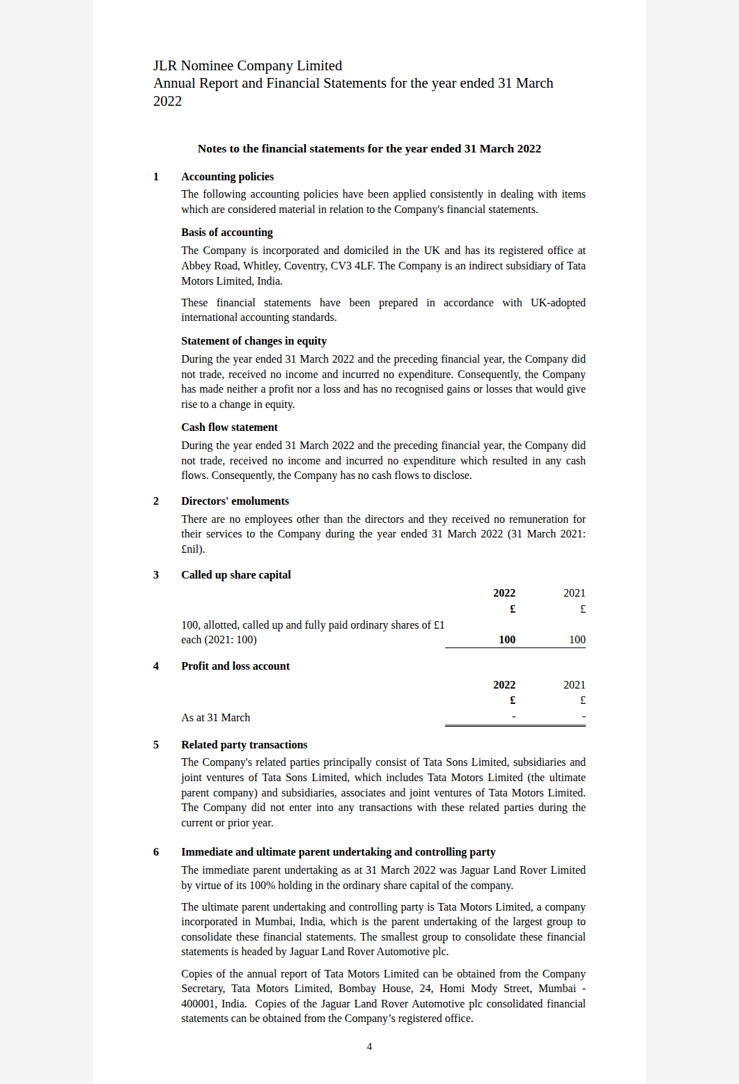JLR Nominee Company Limited
Annual Report and Financial Statements for the year ended 31 March 2022
Notes to the financial statements for the year ended 31 March 2022
1 Accounting policies
The following accounting policies have been applied consistently in dealing with items which are considered material in relation to the Company's financial statements.
Basis of accounting
The Company is incorporated and domiciled in the UK and has its registered office at Abbey Road, Whitley, Coventry, CV3 4LF. The Company is an indirect subsidiary of Tata Motors Limited, India.
These financial statements have been prepared in accordance with UK-adopted international accounting standards.
Statement of changes in equity
During the year ended 31 March 2022 and the preceding financial year, the Company did not trade, received no income and incurred no expenditure. Consequently, the Company has made neither a profit nor a loss and has no recognised gains or losses that would give rise to a change in equity.
Cash flow statement
During the year ended 31 March 2022 and the preceding financial year, the Company did not trade, received no income and incurred no expenditure which resulted in any cash flows. Consequently, the Company has no cash flows to disclose.
2 Directors' emoluments
There are no employees other than the directors and they received no remuneration for their services to the Company during the year ended 31 March 2022 (31 March 2021: £nil).
3 Called up share capital
| | 2022 | 2021 |
| | £ | £ |
| 100, allotted, called up and fully paid ordinary shares of £1 each (2021: 100) | 100 | 100 |
4 Profit and loss account
| | 2022 | 2021 |
| | £ | £ |
| As at 31 March | - | - |
5 Related party transactions
The Company's related parties principally consist of Tata Sons Limited, subsidiaries and joint ventures of Tata Sons Limited, which includes Tata Motors Limited (the ultimate parent company) and subsidiaries, associates and joint ventures of Tata Motors Limited. The Company did not enter into any transactions with these related parties during the current or prior year.
6 Immediate and ultimate parent undertaking and controlling party
The immediate parent undertaking as at 31 March 2022 was Jaguar Land Rover Limited by virtue of its 100% holding in the ordinary share capital of the company.
The ultimate parent undertaking and controlling party is Tata Motors Limited, a company incorporated in Mumbai, India, which is the parent undertaking of the largest group to consolidate these financial statements. The smallest group to consolidate these financial statements is headed by Jaguar Land Rover Automotive plc.
Copies of the annual report of Tata Motors Limited can be obtained from the Company Secretary, Tata Motors Limited, Bombay House, 24, Homi Mody Street, Mumbai - 400001, India. Copies of the Jaguar Land Rover Automotive plc consolidated financial statements can be obtained from the Company’s registered office.
4